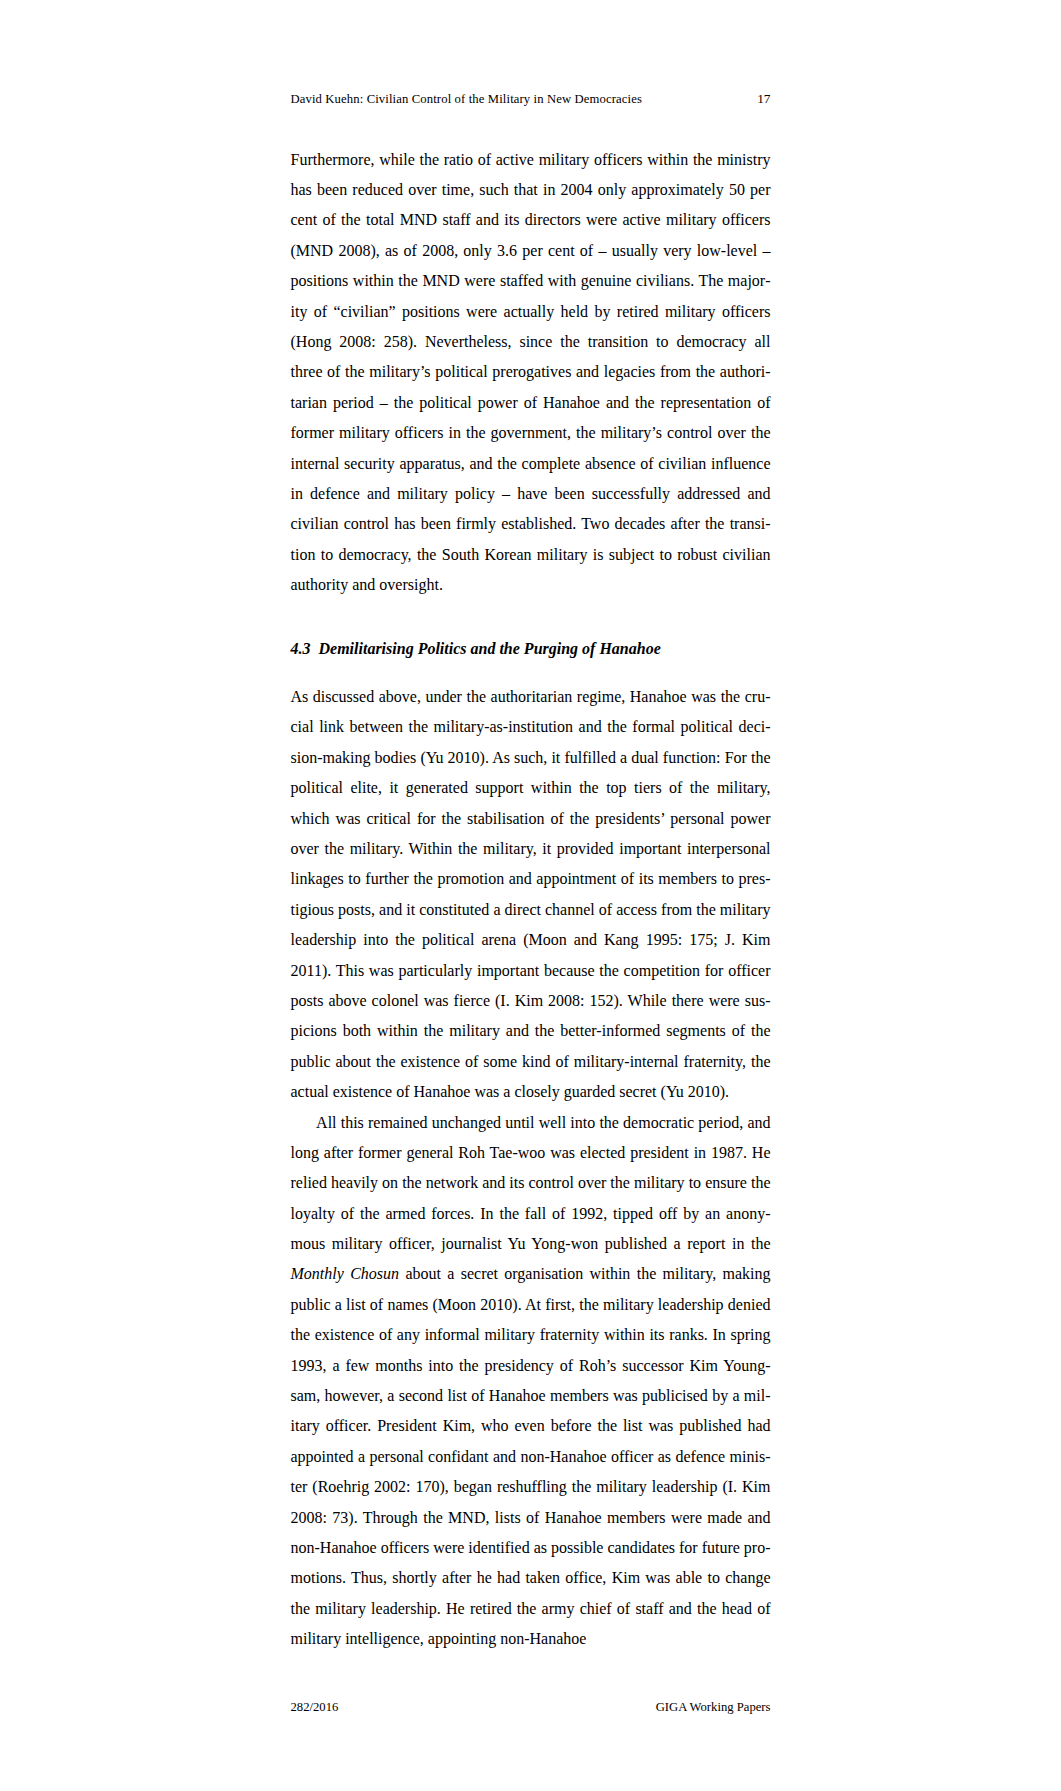David Kuehn: Civilian Control of the Military in New Democracies 17
Furthermore, while the ratio of active military officers within the ministry has been reduced over time, such that in 2004 only approximately 50 per cent of the total MND staff and its directors were active military officers (MND 2008), as of 2008, only 3.6 per cent of – usually very low-level – positions within the MND were staffed with genuine civilians. The majority of “civilian” positions were actually held by retired military officers (Hong 2008: 258). Nevertheless, since the transition to democracy all three of the military’s political prerogatives and legacies from the authoritarian period – the political power of Hanahoe and the representation of former military officers in the government, the military’s control over the internal security apparatus, and the complete absence of civilian influence in defence and military policy – have been successfully addressed and civilian control has been firmly established. Two decades after the transition to democracy, the South Korean military is subject to robust civilian authority and oversight.
4.3 Demilitarising Politics and the Purging of Hanahoe
As discussed above, under the authoritarian regime, Hanahoe was the crucial link between the military-as-institution and the formal political decision-making bodies (Yu 2010). As such, it fulfilled a dual function: For the political elite, it generated support within the top tiers of the military, which was critical for the stabilisation of the presidents’ personal power over the military. Within the military, it provided important interpersonal linkages to further the promotion and appointment of its members to prestigious posts, and it constituted a direct channel of access from the military leadership into the political arena (Moon and Kang 1995: 175; J. Kim 2011). This was particularly important because the competition for officer posts above colonel was fierce (I. Kim 2008: 152). While there were suspicions both within the military and the better-informed segments of the public about the existence of some kind of military-internal fraternity, the actual existence of Hanahoe was a closely guarded secret (Yu 2010).
All this remained unchanged until well into the democratic period, and long after former general Roh Tae-woo was elected president in 1987. He relied heavily on the network and its control over the military to ensure the loyalty of the armed forces. In the fall of 1992, tipped off by an anonymous military officer, journalist Yu Yong-won published a report in the Monthly Chosun about a secret organisation within the military, making public a list of names (Moon 2010). At first, the military leadership denied the existence of any informal military fraternity within its ranks. In spring 1993, a few months into the presidency of Roh’s successor Kim Young-sam, however, a second list of Hanahoe members was publicised by a military officer. President Kim, who even before the list was published had appointed a personal confidant and non-Hanahoe officer as defence minister (Roehrig 2002: 170), began reshuffling the military leadership (I. Kim 2008: 73). Through the MND, lists of Hanahoe members were made and non-Hanahoe officers were identified as possible candidates for future promotions. Thus, shortly after he had taken office, Kim was able to change the military leadership. He retired the army chief of staff and the head of military intelligence, appointing non-Hanahoe
282/2016 GIGA Working Papers